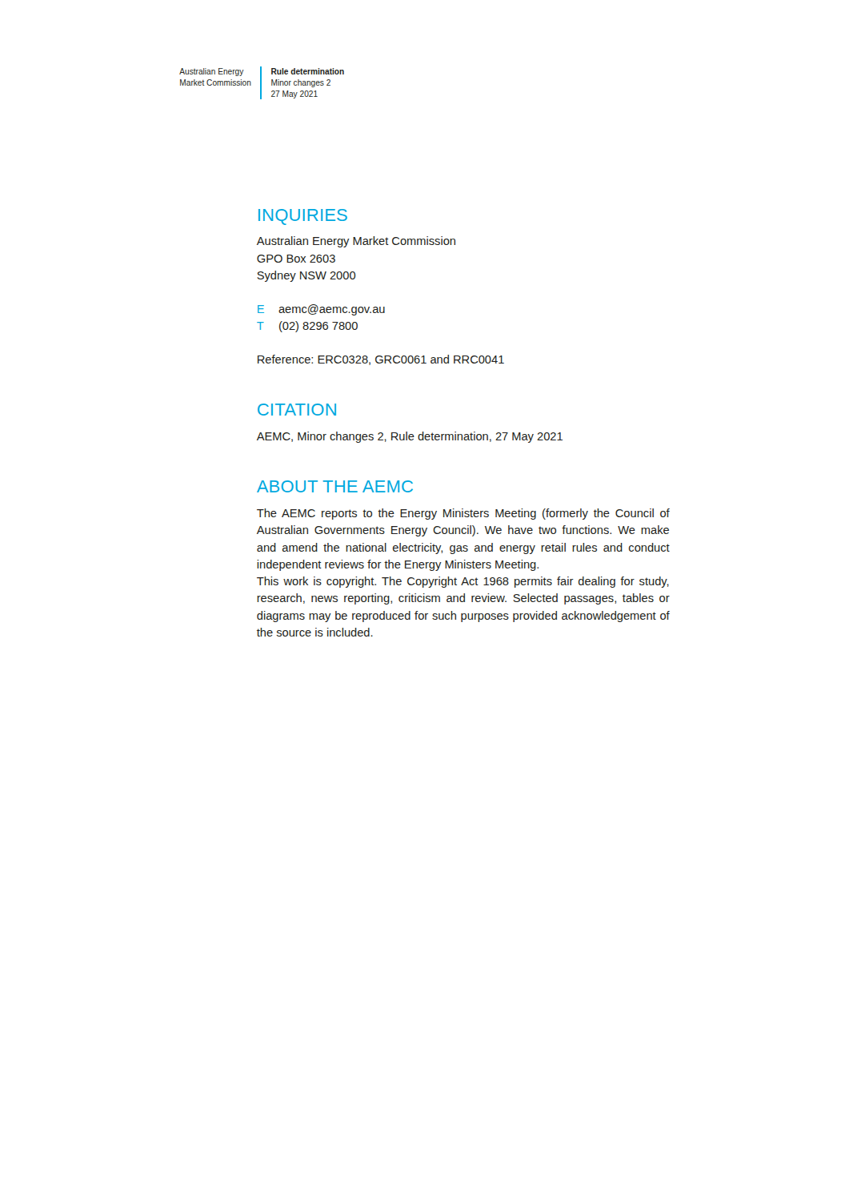Australian Energy
Market Commission
Rule determination
Minor changes 2
27 May 2021
INQUIRIES
Australian Energy Market Commission
GPO Box 2603
Sydney NSW 2000
E
aemc@aemc.gov.au
T
(02) 8296 7800
Reference: ERC0328, GRC0061 and RRC0041
CITATION
AEMC, Minor changes 2, Rule determination, 27 May 2021
ABOUT THE AEMC
The AEMC reports to the Energy Ministers Meeting (formerly the Council of Australian Governments Energy Council). We have two functions. We make and amend the national electricity, gas and energy retail rules and conduct independent reviews for the Energy Ministers Meeting.
This work is copyright. The Copyright Act 1968 permits fair dealing for study, research, news reporting, criticism and review. Selected passages, tables or diagrams may be reproduced for such purposes provided acknowledgement of the source is included.